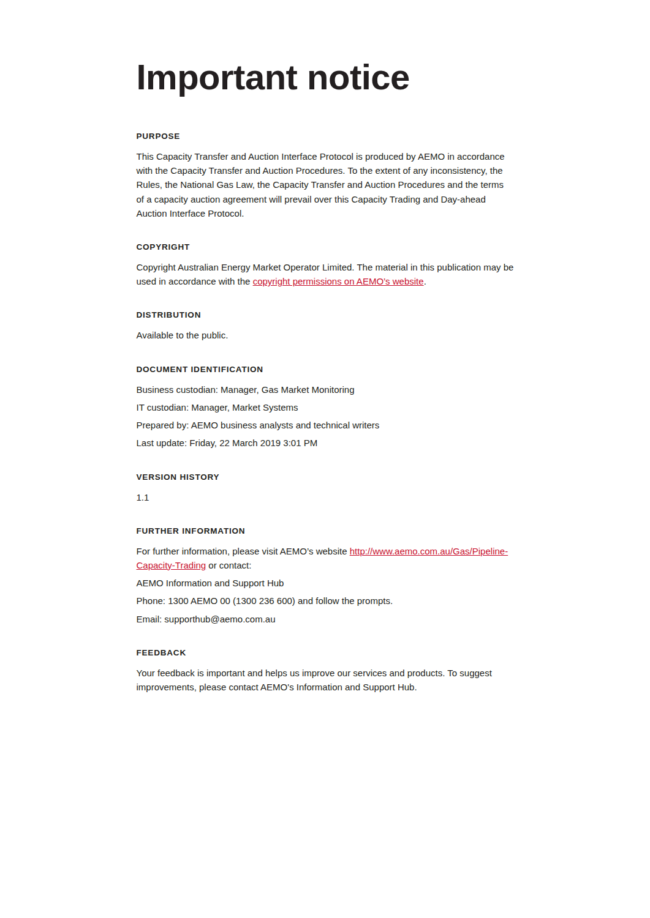Important notice
Purpose
This Capacity Transfer and Auction Interface Protocol is produced by AEMO in accordance with the Capacity Transfer and Auction Procedures. To the extent of any inconsistency, the Rules, the National Gas Law, the Capacity Transfer and Auction Procedures and the terms of a capacity auction agreement will prevail over this Capacity Trading and Day-ahead Auction Interface Protocol.
Copyright
Copyright Australian Energy Market Operator Limited. The material in this publication may be used in accordance with the copyright permissions on AEMO’s website.
Distribution
Available to the public.
Document identification
Business custodian: Manager, Gas Market Monitoring
IT custodian: Manager, Market Systems
Prepared by: AEMO business analysts and technical writers
Last update: Friday, 22 March 2019 3:01 PM
Version history
1.1
Further information
For further information, please visit AEMO’s website http://www.aemo.com.au/Gas/Pipeline-Capacity-Trading or contact:
AEMO Information and Support Hub
Phone: 1300 AEMO 00 (1300 236 600) and follow the prompts.
Email: supporthub@aemo.com.au
Feedback
Your feedback is important and helps us improve our services and products. To suggest improvements, please contact AEMO's Information and Support Hub.